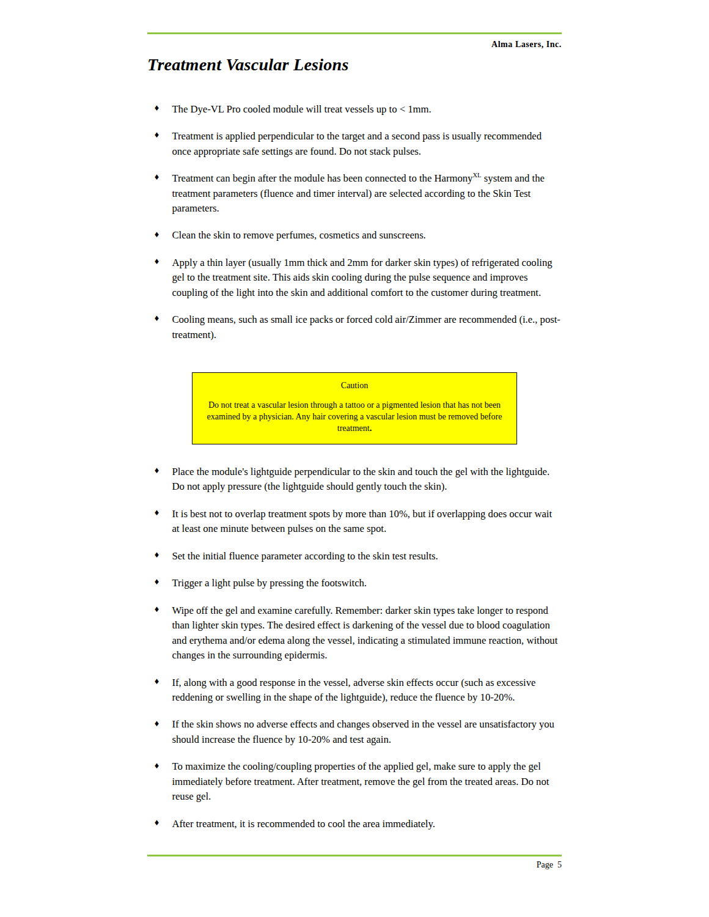Alma Lasers, Inc.
Treatment Vascular Lesions
The Dye-VL Pro cooled module will treat vessels up to < 1mm.
Treatment is applied perpendicular to the target and a second pass is usually recommended once appropriate safe settings are found. Do not stack pulses.
Treatment can begin after the module has been connected to the HarmonyXL system and the treatment parameters (fluence and timer interval) are selected according to the Skin Test parameters.
Clean the skin to remove perfumes, cosmetics and sunscreens.
Apply a thin layer (usually 1mm thick and 2mm for darker skin types) of refrigerated cooling gel to the treatment site. This aids skin cooling during the pulse sequence and improves coupling of the light into the skin and additional comfort to the customer during treatment.
Cooling means, such as small ice packs or forced cold air/Zimmer are recommended (i.e., post-treatment).
Caution
Do not treat a vascular lesion through a tattoo or a pigmented lesion that has not been examined by a physician. Any hair covering a vascular lesion must be removed before treatment.
Place the module's lightguide perpendicular to the skin and touch the gel with the lightguide. Do not apply pressure (the lightguide should gently touch the skin).
It is best not to overlap treatment spots by more than 10%, but if overlapping does occur wait at least one minute between pulses on the same spot.
Set the initial fluence parameter according to the skin test results.
Trigger a light pulse by pressing the footswitch.
Wipe off the gel and examine carefully. Remember: darker skin types take longer to respond than lighter skin types. The desired effect is darkening of the vessel due to blood coagulation and erythema and/or edema along the vessel, indicating a stimulated immune reaction, without changes in the surrounding epidermis.
If, along with a good response in the vessel, adverse skin effects occur (such as excessive reddening or swelling in the shape of the lightguide), reduce the fluence by 10-20%.
If the skin shows no adverse effects and changes observed in the vessel are unsatisfactory you should increase the fluence by 10-20% and test again.
To maximize the cooling/coupling properties of the applied gel, make sure to apply the gel immediately before treatment. After treatment, remove the gel from the treated areas. Do not reuse gel.
After treatment, it is recommended to cool the area immediately.
Page 5